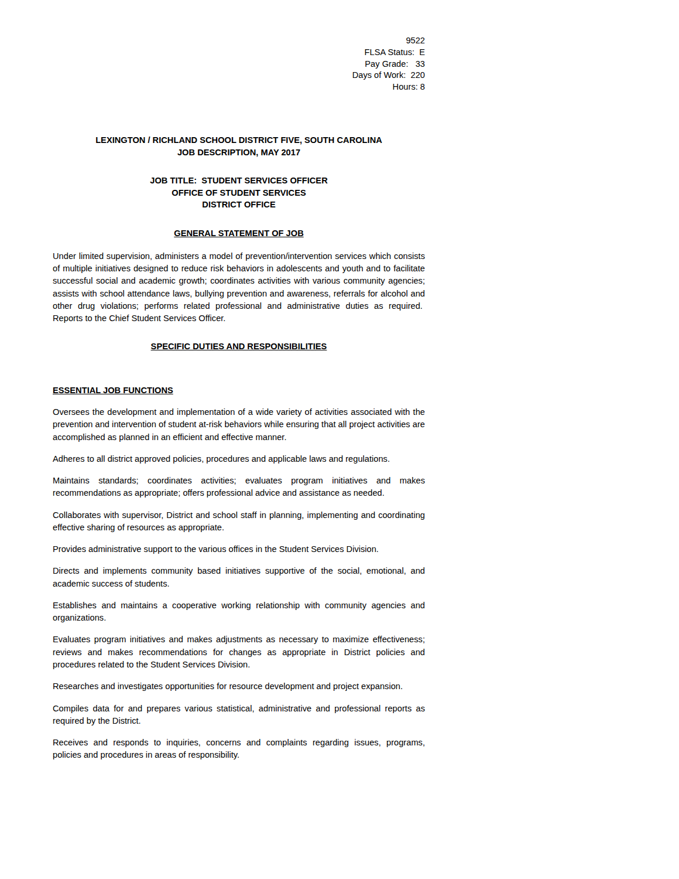9522
FLSA Status: E
Pay Grade: 33
Days of Work: 220
Hours: 8
LEXINGTON / RICHLAND SCHOOL DISTRICT FIVE, SOUTH CAROLINA
JOB DESCRIPTION, MAY 2017
JOB TITLE: STUDENT SERVICES OFFICER
OFFICE OF STUDENT SERVICES
DISTRICT OFFICE
GENERAL STATEMENT OF JOB
Under limited supervision, administers a model of prevention/intervention services which consists of multiple initiatives designed to reduce risk behaviors in adolescents and youth and to facilitate successful social and academic growth; coordinates activities with various community agencies; assists with school attendance laws, bullying prevention and awareness, referrals for alcohol and other drug violations; performs related professional and administrative duties as required. Reports to the Chief Student Services Officer.
SPECIFIC DUTIES AND RESPONSIBILITIES
ESSENTIAL JOB FUNCTIONS
Oversees the development and implementation of a wide variety of activities associated with the prevention and intervention of student at-risk behaviors while ensuring that all project activities are accomplished as planned in an efficient and effective manner.
Adheres to all district approved policies, procedures and applicable laws and regulations.
Maintains standards; coordinates activities; evaluates program initiatives and makes recommendations as appropriate; offers professional advice and assistance as needed.
Collaborates with supervisor, District and school staff in planning, implementing and coordinating effective sharing of resources as appropriate.
Provides administrative support to the various offices in the Student Services Division.
Directs and implements community based initiatives supportive of the social, emotional, and academic success of students.
Establishes and maintains a cooperative working relationship with community agencies and organizations.
Evaluates program initiatives and makes adjustments as necessary to maximize effectiveness; reviews and makes recommendations for changes as appropriate in District policies and procedures related to the Student Services Division.
Researches and investigates opportunities for resource development and project expansion.
Compiles data for and prepares various statistical, administrative and professional reports as required by the District.
Receives and responds to inquiries, concerns and complaints regarding issues, programs, policies and procedures in areas of responsibility.